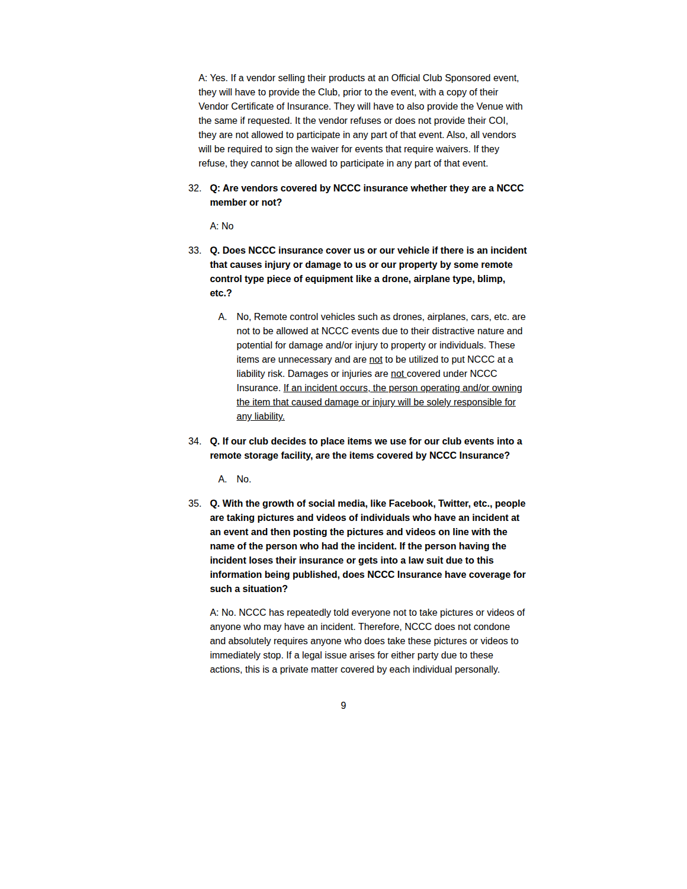A: Yes. If a vendor selling their products at an Official Club Sponsored event, they will have to provide the Club, prior to the event, with a copy of their Vendor Certificate of Insurance. They will have to also provide the Venue with the same if requested. It the vendor refuses or does not provide their COI, they are not allowed to participate in any part of that event. Also, all vendors will be required to sign the waiver for events that require waivers. If they refuse, they cannot be allowed to participate in any part of that event.
Q: Are vendors covered by NCCC insurance whether they are a NCCC member or not?
A: No
Q. Does NCCC insurance cover us or our vehicle if there is an incident that causes injury or damage to us or our property by some remote control type piece of equipment like a drone, airplane type, blimp, etc.?
No, Remote control vehicles such as drones, airplanes, cars, etc. are not to be allowed at NCCC events due to their distractive nature and potential for damage and/or injury to property or individuals. These items are unnecessary and are not to be utilized to put NCCC at a liability risk. Damages or injuries are not covered under NCCC Insurance. If an incident occurs, the person operating and/or owning the item that caused damage or injury will be solely responsible for any liability.
Q. If our club decides to place items we use for our club events into a remote storage facility, are the items covered by NCCC Insurance?
No.
Q. With the growth of social media, like Facebook, Twitter, etc., people are taking pictures and videos of individuals who have an incident at an event and then posting the pictures and videos on line with the name of the person who had the incident. If the person having the incident loses their insurance or gets into a law suit due to this information being published, does NCCC Insurance have coverage for such a situation?
A: No. NCCC has repeatedly told everyone not to take pictures or videos of anyone who may have an incident. Therefore, NCCC does not condone and absolutely requires anyone who does take these pictures or videos to immediately stop. If a legal issue arises for either party due to these actions, this is a private matter covered by each individual personally.
9